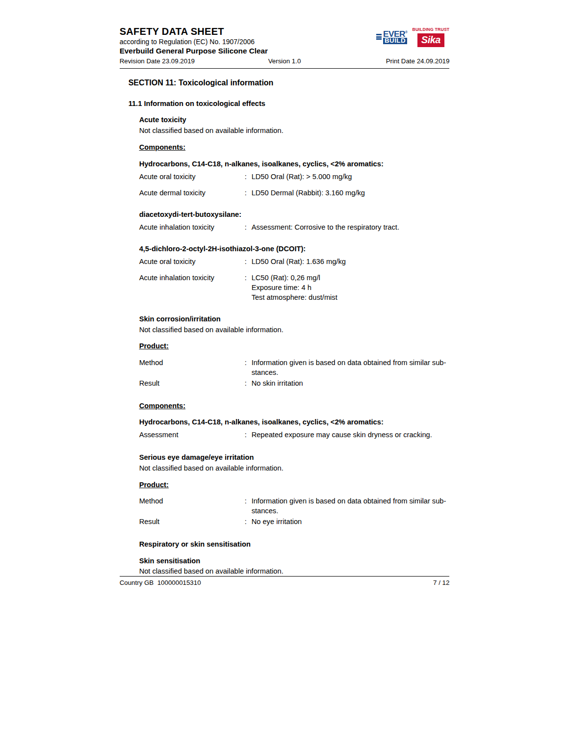SAFETY DATA SHEET
according to Regulation (EC) No. 1907/2006
Everbuild General Purpose Silicone Clear
EVER® BUILD
BUILDING TRUST
Sika
Revision Date 23.09.2019 Version 1.0 Print Date 24.09.2019
SECTION 11: Toxicological information
11.1 Information on toxicological effects
Acute toxicity
Not classified based on available information.
Components:
Hydrocarbons, C14-C18, n-alkanes, isoalkanes, cyclics, <2% aromatics:
| Acute oral toxicity | : | LD50 Oral (Rat): > 5.000 mg/kg |
| Acute dermal toxicity | : | LD50 Dermal (Rabbit): 3.160 mg/kg |
diacetoxydi-tert-butoxysilane:
| Acute inhalation toxicity | : | Assessment: Corrosive to the respiratory tract. |
4,5-dichloro-2-octyl-2H-isothiazol-3-one (DCOIT):
| Acute oral toxicity | : | LD50 Oral (Rat): 1.636 mg/kg |
| Acute inhalation toxicity | : | LC50 (Rat): 0,26 mg/l Exposure time: 4 h Test atmosphere: dust/mist |
Skin corrosion/irritation
Not classified based on available information.
Product:
| Method | : | Information given is based on data obtained from similar sub- stances. |
| Result | : | No skin irritation |
Components:
Hydrocarbons, C14-C18, n-alkanes, isoalkanes, cyclics, <2% aromatics:
| Assessment | : | Repeated exposure may cause skin dryness or cracking. |
Serious eye damage/eye irritation
Not classified based on available information.
Product:
| Method | : | Information given is based on data obtained from similar sub- stances. |
| Result | : | No eye irritation |
Respiratory or skin sensitisation
Skin sensitisation
Not classified based on available information.
Country GB 100000015310 7 / 12